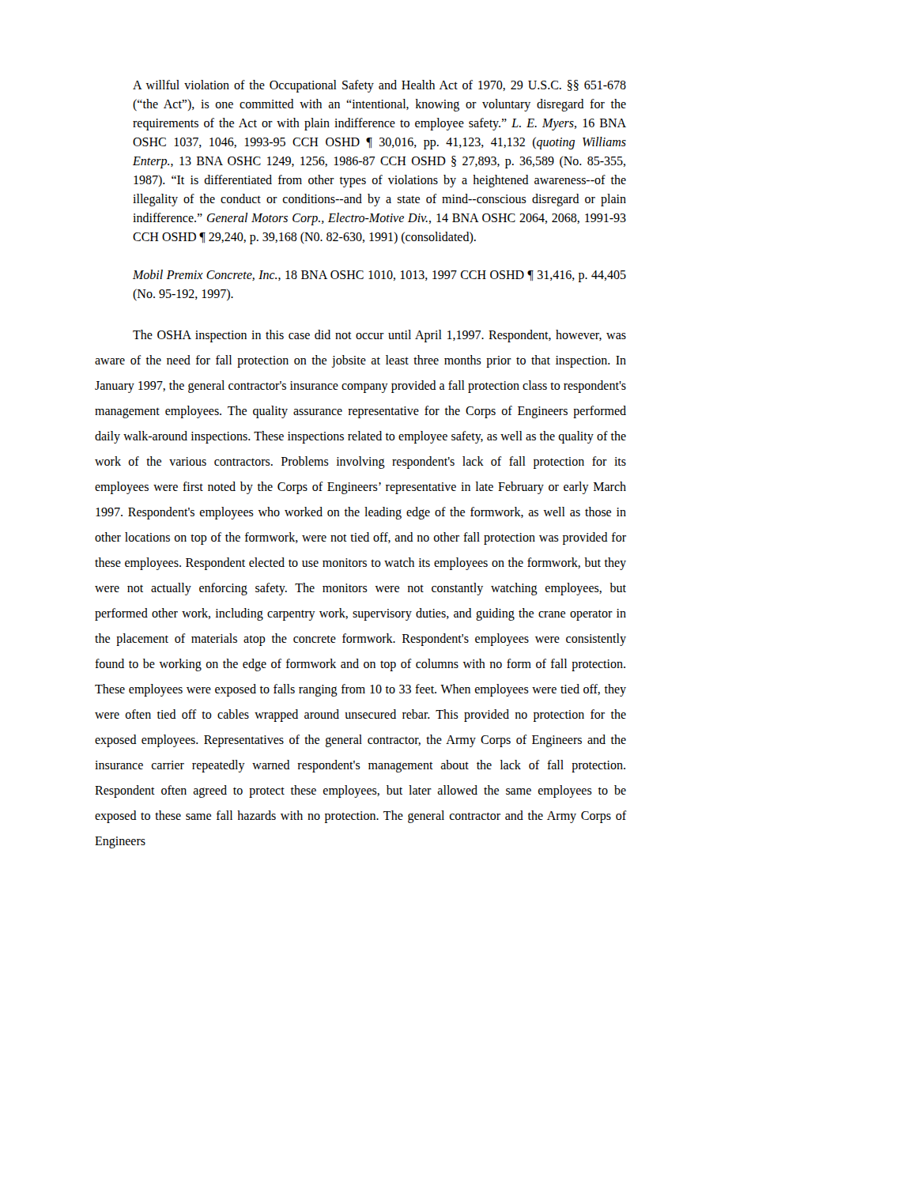A willful violation of the Occupational Safety and Health Act of 1970, 29 U.S.C. §§ 651-678 (“the Act”), is one committed with an “intentional, knowing or voluntary disregard for the requirements of the Act or with plain indifference to employee safety.” L. E. Myers, 16 BNA OSHC 1037, 1046, 1993-95 CCH OSHD ¶ 30,016, pp. 41,123, 41,132 (quoting Williams Enterp., 13 BNA OSHC 1249, 1256, 1986-87 CCH OSHD § 27,893, p. 36,589 (No. 85-355, 1987). “It is differentiated from other types of violations by a heightened awareness--of the illegality of the conduct or conditions--and by a state of mind--conscious disregard or plain indifference.” General Motors Corp., Electro-Motive Div., 14 BNA OSHC 2064, 2068, 1991-93 CCH OSHD ¶ 29,240, p. 39,168 (N0. 82-630, 1991) (consolidated).
Mobil Premix Concrete, Inc., 18 BNA OSHC 1010, 1013, 1997 CCH OSHD ¶ 31,416, p. 44,405 (No. 95-192, 1997).
The OSHA inspection in this case did not occur until April 1,1997. Respondent, however, was aware of the need for fall protection on the jobsite at least three months prior to that inspection. In January 1997, the general contractor's insurance company provided a fall protection class to respondent's management employees. The quality assurance representative for the Corps of Engineers performed daily walk-around inspections. These inspections related to employee safety, as well as the quality of the work of the various contractors. Problems involving respondent's lack of fall protection for its employees were first noted by the Corps of Engineers’ representative in late February or early March 1997. Respondent's employees who worked on the leading edge of the formwork, as well as those in other locations on top of the formwork, were not tied off, and no other fall protection was provided for these employees. Respondent elected to use monitors to watch its employees on the formwork, but they were not actually enforcing safety. The monitors were not constantly watching employees, but performed other work, including carpentry work, supervisory duties, and guiding the crane operator in the placement of materials atop the concrete formwork. Respondent's employees were consistently found to be working on the edge of formwork and on top of columns with no form of fall protection. These employees were exposed to falls ranging from 10 to 33 feet. When employees were tied off, they were often tied off to cables wrapped around unsecured rebar. This provided no protection for the exposed employees. Representatives of the general contractor, the Army Corps of Engineers and the insurance carrier repeatedly warned respondent's management about the lack of fall protection. Respondent often agreed to protect these employees, but later allowed the same employees to be exposed to these same fall hazards with no protection. The general contractor and the Army Corps of Engineers